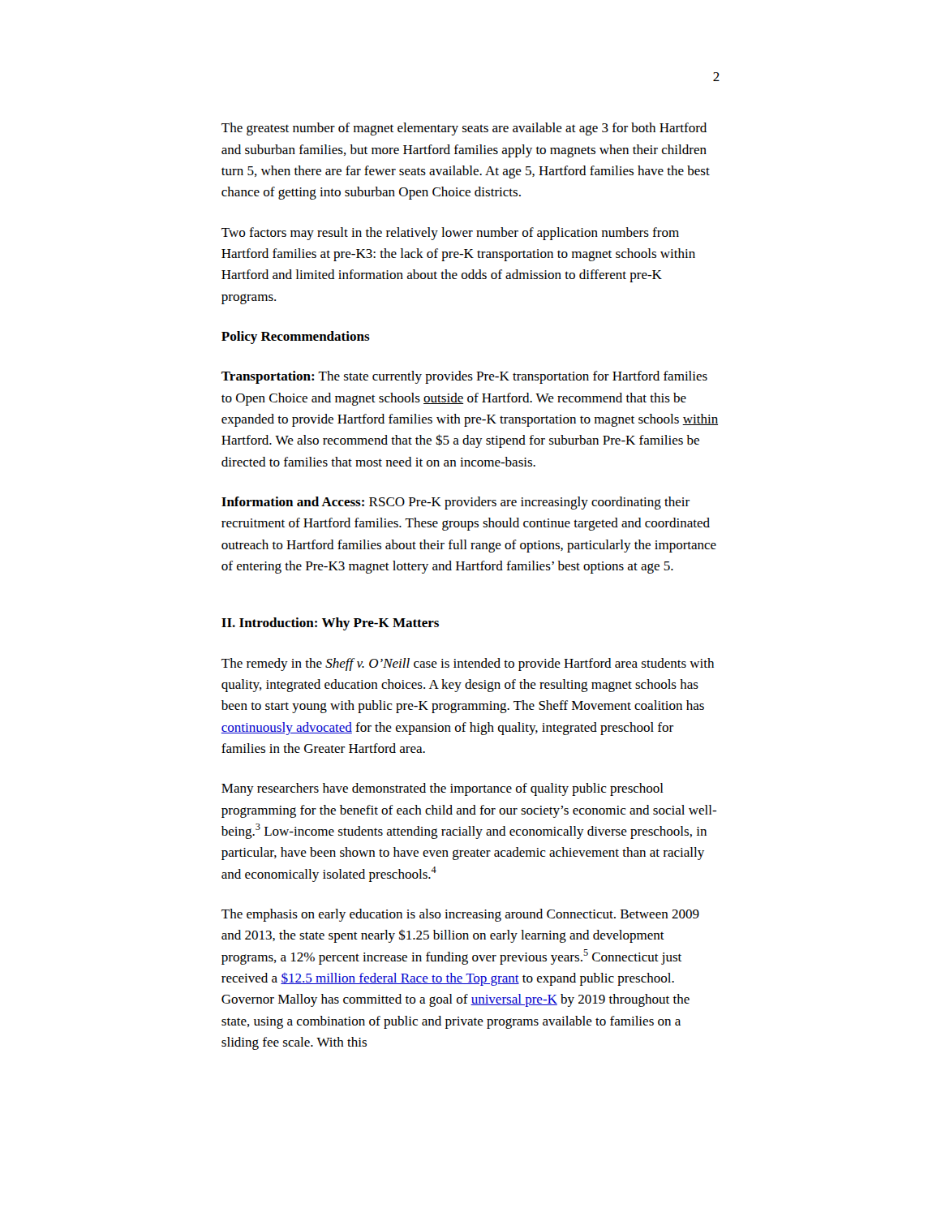2
The greatest number of magnet elementary seats are available at age 3 for both Hartford and suburban families, but more Hartford families apply to magnets when their children turn 5, when there are far fewer seats available. At age 5, Hartford families have the best chance of getting into suburban Open Choice districts.
Two factors may result in the relatively lower number of application numbers from Hartford families at pre-K3: the lack of pre-K transportation to magnet schools within Hartford and limited information about the odds of admission to different pre-K programs.
Policy Recommendations
Transportation: The state currently provides Pre-K transportation for Hartford families to Open Choice and magnet schools outside of Hartford. We recommend that this be expanded to provide Hartford families with pre-K transportation to magnet schools within Hartford. We also recommend that the $5 a day stipend for suburban Pre-K families be directed to families that most need it on an income-basis.
Information and Access: RSCO Pre-K providers are increasingly coordinating their recruitment of Hartford families. These groups should continue targeted and coordinated outreach to Hartford families about their full range of options, particularly the importance of entering the Pre-K3 magnet lottery and Hartford families’ best options at age 5.
II. Introduction: Why Pre-K Matters
The remedy in the Sheff v. O’Neill case is intended to provide Hartford area students with quality, integrated education choices. A key design of the resulting magnet schools has been to start young with public pre-K programming. The Sheff Movement coalition has continuously advocated for the expansion of high quality, integrated preschool for families in the Greater Hartford area.
Many researchers have demonstrated the importance of quality public preschool programming for the benefit of each child and for our society’s economic and social well-being.3 Low-income students attending racially and economically diverse preschools, in particular, have been shown to have even greater academic achievement than at racially and economically isolated preschools.4
The emphasis on early education is also increasing around Connecticut. Between 2009 and 2013, the state spent nearly $1.25 billion on early learning and development programs, a 12% percent increase in funding over previous years.5 Connecticut just received a $12.5 million federal Race to the Top grant to expand public preschool. Governor Malloy has committed to a goal of universal pre-K by 2019 throughout the state, using a combination of public and private programs available to families on a sliding fee scale. With this